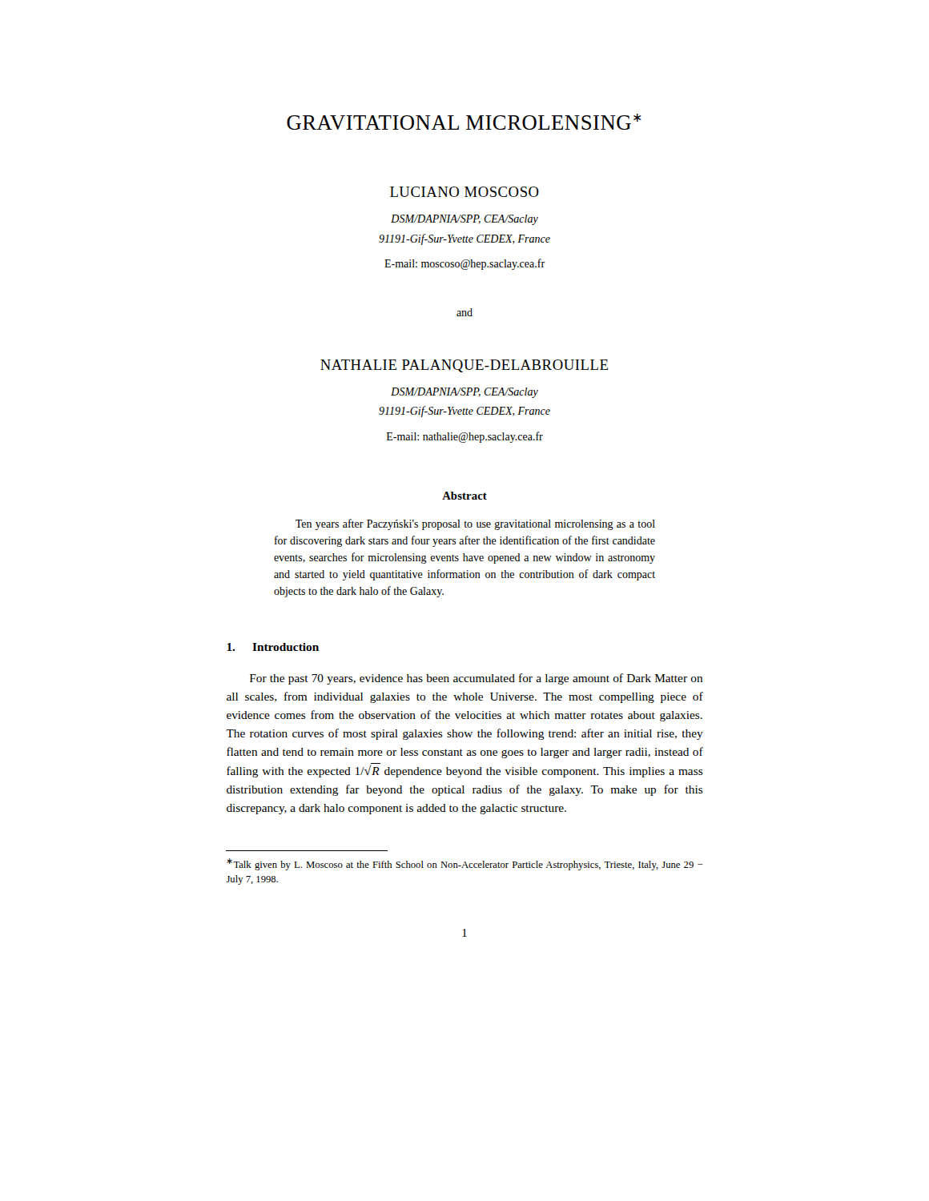GRAVITATIONAL MICROLENSING∗
LUCIANO MOSCOSO
DSM/DAPNIA/SPP, CEA/Saclay
91191-Gif-Sur-Yvette CEDEX, France
E-mail: moscoso@hep.saclay.cea.fr
and
NATHALIE PALANQUE-DELABROUILLE
DSM/DAPNIA/SPP, CEA/Saclay
91191-Gif-Sur-Yvette CEDEX, France
E-mail: nathalie@hep.saclay.cea.fr
Abstract
Ten years after Paczyński's proposal to use gravitational microlensing as a tool for discovering dark stars and four years after the identification of the first candidate events, searches for microlensing events have opened a new window in astronomy and started to yield quantitative information on the contribution of dark compact objects to the dark halo of the Galaxy.
1. Introduction
For the past 70 years, evidence has been accumulated for a large amount of Dark Matter on all scales, from individual galaxies to the whole Universe. The most compelling piece of evidence comes from the observation of the velocities at which matter rotates about galaxies. The rotation curves of most spiral galaxies show the following trend: after an initial rise, they flatten and tend to remain more or less constant as one goes to larger and larger radii, instead of falling with the expected 1/√R dependence beyond the visible component. This implies a mass distribution extending far beyond the optical radius of the galaxy. To make up for this discrepancy, a dark halo component is added to the galactic structure.
∗Talk given by L. Moscoso at the Fifth School on Non-Accelerator Particle Astrophysics, Trieste, Italy, June 29 − July 7, 1998.
1